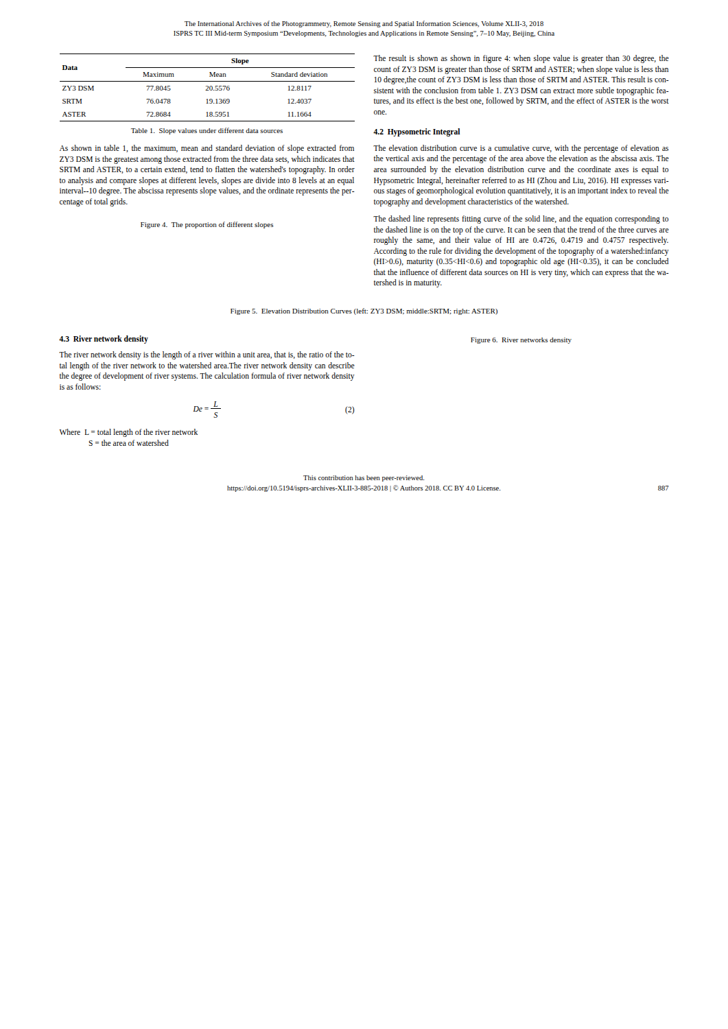The International Archives of the Photogrammetry, Remote Sensing and Spatial Information Sciences, Volume XLII-3, 2018
ISPRS TC III Mid-term Symposium “Developments, Technologies and Applications in Remote Sensing”, 7–10 May, Beijing, China
| Data | Slope |
| --- | --- |
| Maximum | Mean | Standard deviation |
| ZY3 DSM | 77.8045 | 20.5576 | 12.8117 |
| SRTM | 76.0478 | 19.1369 | 12.4037 |
| ASTER | 72.8684 | 18.5951 | 11.1664 |
Table 1. Slope values under different data sources
As shown in table 1, the maximum, mean and standard deviation of slope extracted from ZY3 DSM is the greatest among those extracted from the three data sets, which indicates that SRTM and ASTER, to a certain extend, tend to flatten the watershed's topography. In order to analysis and compare slopes at different levels, slopes are divide into 8 levels at an equal interval--10 degree. The abscissa represents slope values, and the ordinate represents the percentage of total grids.
Figure 4. The proportion of different slopes
The result is shown as shown in figure 4: when slope value is greater than 30 degree, the count of ZY3 DSM is greater than those of SRTM and ASTER; when slope value is less than 10 degree,the count of ZY3 DSM is less than those of SRTM and ASTER. This result is consistent with the conclusion from table 1. ZY3 DSM can extract more subtle topographic features, and its effect is the best one, followed by SRTM, and the effect of ASTER is the worst one.
4.2 Hypsometric Integral
The elevation distribution curve is a cumulative curve, with the percentage of elevation as the vertical axis and the percentage of the area above the elevation as the abscissa axis. The area surrounded by the elevation distribution curve and the coordinate axes is equal to Hypsometric Integral, hereinafter referred to as HI (Zhou and Liu, 2016). HI expresses various stages of geomorphological evolution quantitatively, it is an important index to reveal the topography and development characteristics of the watershed.
The dashed line represents fitting curve of the solid line, and the equation corresponding to the dashed line is on the top of the curve. It can be seen that the trend of the three curves are roughly the same, and their value of HI are 0.4726, 0.4719 and 0.4757 respectively. According to the rule for dividing the development of the topography of a watershed:infancy (HI>0.6), maturity (0.35<HI<0.6) and topographic old age (HI<0.35), it can be concluded that the influence of different data sources on HI is very tiny, which can express that the watershed is in maturity.
Figure 5. Elevation Distribution Curves (left: ZY3 DSM; middle:SRTM; right: ASTER)
4.3 River network density
The river network density is the length of a river within a unit area, that is, the ratio of the total length of the river network to the watershed area.The river network density can describe the degree of development of river systems. The calculation formula of river network density is as follows:
De = L
S (2)
Where L = total length of the river network S = the area of watershed
Figure 6. River networks density
This contribution has been peer-reviewed.
https://doi.org/10.5194/isprs-archives-XLII-3-885-2018 | © Authors 2018. CC BY 4.0 License.
887